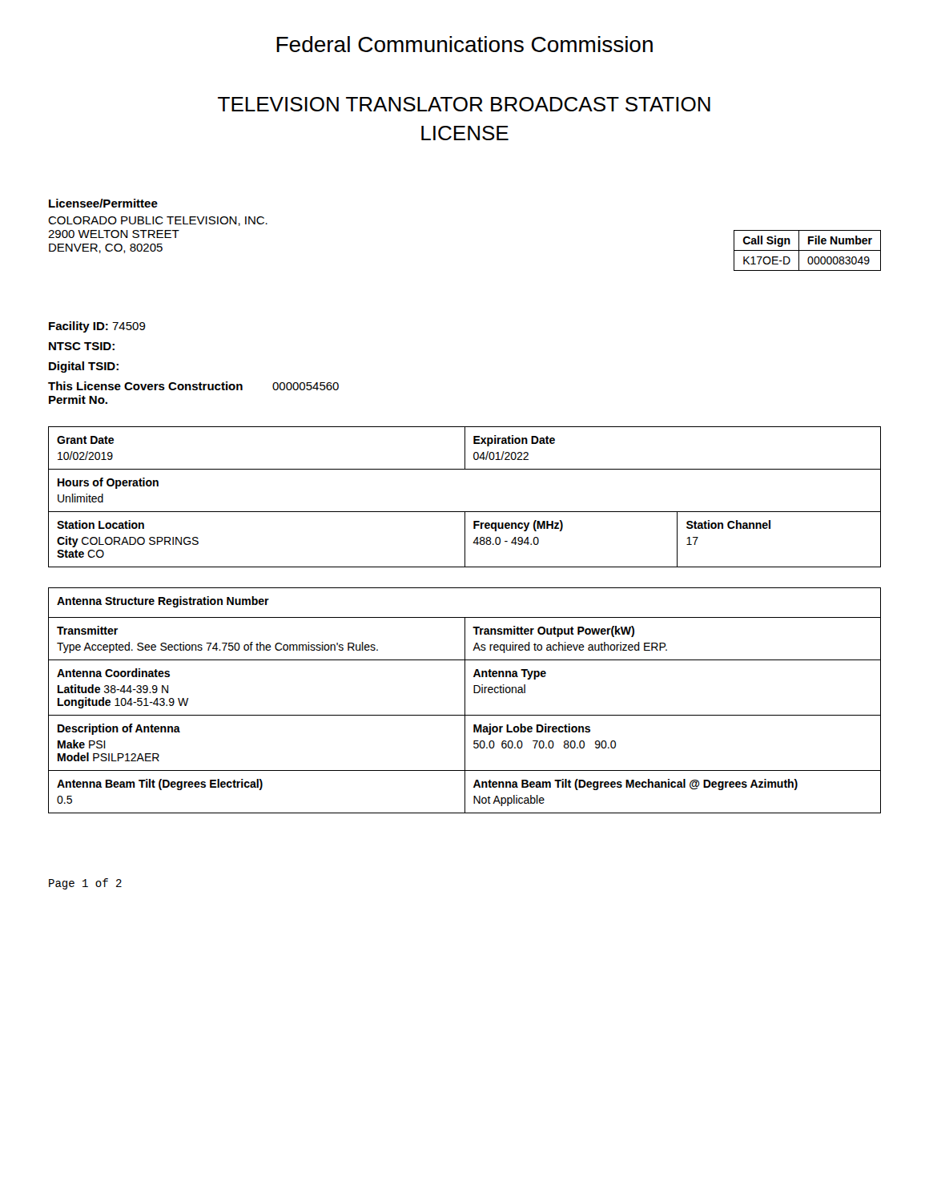Federal Communications Commission
TELEVISION TRANSLATOR BROADCAST STATION
LICENSE
Licensee/Permittee
COLORADO PUBLIC TELEVISION, INC.
2900 WELTON STREET
DENVER, CO, 80205
| Call Sign | File Number |
| --- | --- |
| K17OE-D | 0000083049 |
Facility ID: 74509
NTSC TSID:
Digital TSID:
This License Covers Construction Permit No. 0000054560
| Grant Date 10/02/2019 | Expiration Date 04/01/2022 |
| Hours of Operation Unlimited |
| Station Location City COLORADO SPRINGS State CO | Frequency (MHz) 488.0 - 494.0 | Station Channel 17 |
| Antenna Structure Registration Number |
| Transmitter Type Accepted. See Sections 74.750 of the Commission's Rules. | Transmitter Output Power(kW) As required to achieve authorized ERP. |
| Antenna Coordinates Latitude 38-44-39.9 N Longitude 104-51-43.9 W | Antenna Type Directional |
| Description of Antenna Make PSI Model PSILP12AER | Major Lobe Directions 50.0 60.0 70.0 80.0 90.0 |
| Antenna Beam Tilt (Degrees Electrical) 0.5 | Antenna Beam Tilt (Degrees Mechanical @ Degrees Azimuth) Not Applicable |
Page 1 of 2